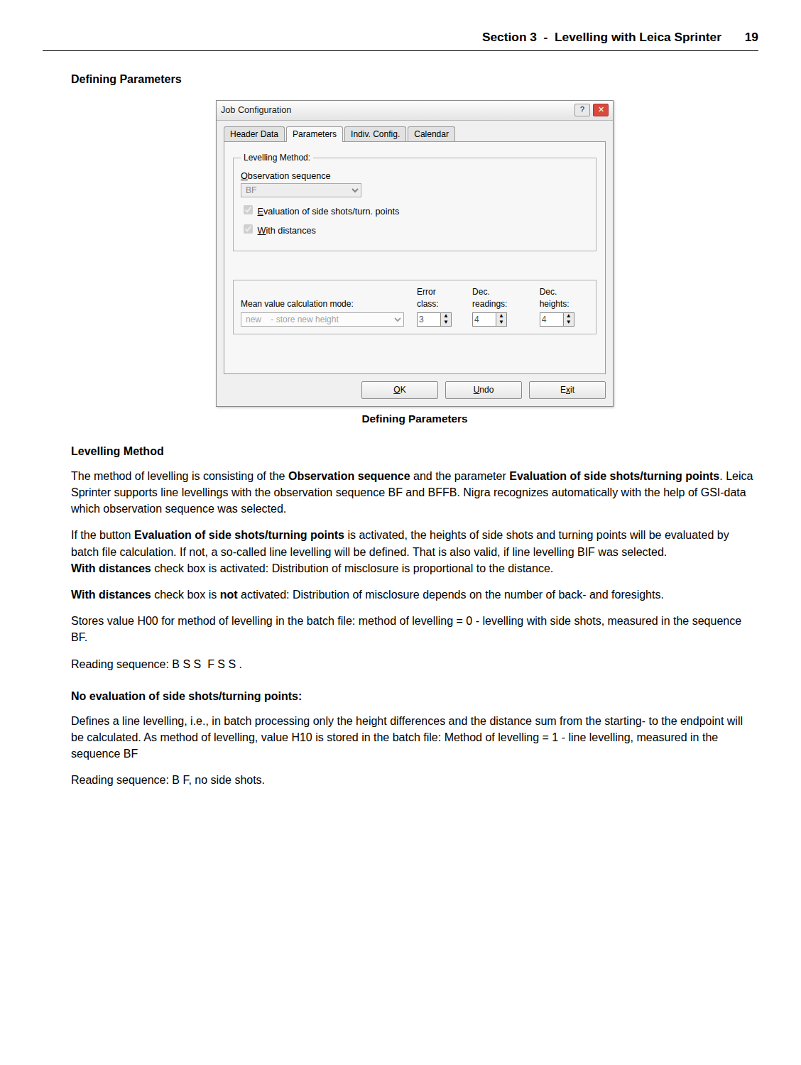Section 3 - Levelling with Leica Sprinter 19
Defining Parameters
Job Configuration ? ✕
Header Data Parameters Indiv. Config. Calendar
Levelling Method:
Observation sequence
BF
Evaluation of side shots/turn. points
With distances
Mean value calculation mode: new - store new height
Error class: ▲▼
Dec. readings: ▲▼
Dec. heights: ▲▼
OK Undo Exit
Defining Parameters
Levelling Method
The method of levelling is consisting of the Observation sequence and the parameter Evaluation of side shots/turning points. Leica Sprinter supports line levellings with the observation sequence BF and BFFB. Nigra recognizes automatically with the help of GSI-data which observation sequence was selected.
If the button Evaluation of side shots/turning points is activated, the heights of side shots and turning points will be evaluated by batch file calculation. If not, a so-called line levelling will be defined. That is also valid, if line levelling BIF was selected.
With distances check box is activated: Distribution of misclosure is proportional to the distance.
With distances check box is not activated: Distribution of misclosure depends on the number of back- and foresights.
Stores value H00 for method of levelling in the batch file: method of levelling = 0 - levelling with side shots, measured in the sequence BF.
Reading sequence: B S S F S S .
No evaluation of side shots/turning points:
Defines a line levelling, i.e., in batch processing only the height differences and the distance sum from the starting- to the endpoint will be calculated. As method of levelling, value H10 is stored in the batch file: Method of levelling = 1 - line levelling, measured in the sequence BF
Reading sequence: B F, no side shots.